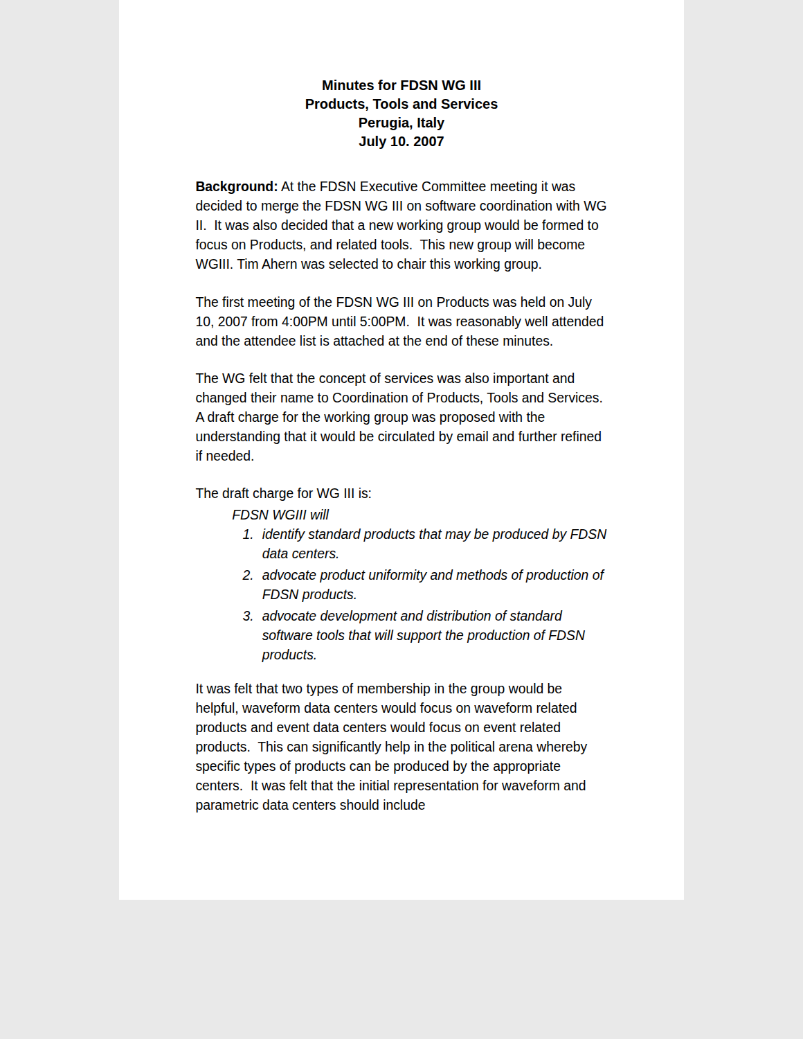Minutes for FDSN WG III Products, Tools and Services Perugia, Italy July 10. 2007
Background: At the FDSN Executive Committee meeting it was decided to merge the FDSN WG III on software coordination with WG II. It was also decided that a new working group would be formed to focus on Products, and related tools. This new group will become WGIII. Tim Ahern was selected to chair this working group.
The first meeting of the FDSN WG III on Products was held on July 10, 2007 from 4:00PM until 5:00PM. It was reasonably well attended and the attendee list is attached at the end of these minutes.
The WG felt that the concept of services was also important and changed their name to Coordination of Products, Tools and Services. A draft charge for the working group was proposed with the understanding that it would be circulated by email and further refined if needed.
The draft charge for WG III is:
FDSN WGIII will
identify standard products that may be produced by FDSN data centers.
advocate product uniformity and methods of production of FDSN products.
advocate development and distribution of standard software tools that will support the production of FDSN products.
It was felt that two types of membership in the group would be helpful, waveform data centers would focus on waveform related products and event data centers would focus on event related products. This can significantly help in the political arena whereby specific types of products can be produced by the appropriate centers. It was felt that the initial representation for waveform and parametric data centers should include